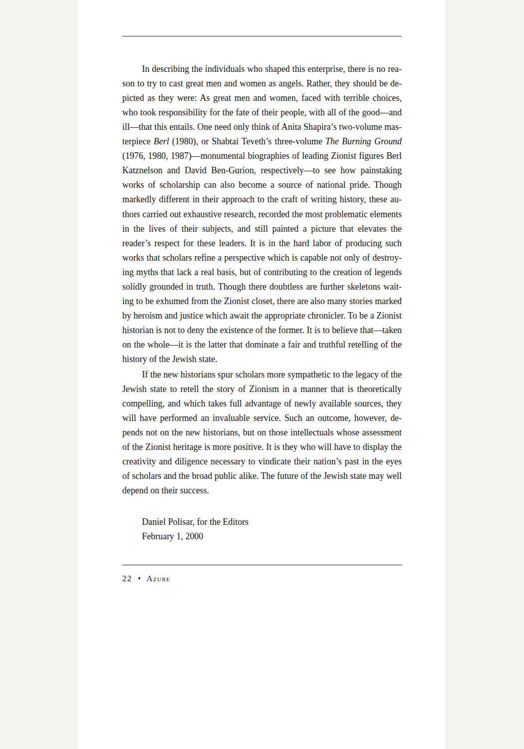In describing the individuals who shaped this enterprise, there is no reason to try to cast great men and women as angels. Rather, they should be depicted as they were: As great men and women, faced with terrible choices, who took responsibility for the fate of their people, with all of the good—and ill—that this entails. One need only think of Anita Shapira’s two-volume masterpiece Berl (1980), or Shabtai Teveth’s three-volume The Burning Ground (1976, 1980, 1987)—monumental biographies of leading Zionist figures Berl Katznelson and David Ben-Gurion, respectively—to see how painstaking works of scholarship can also become a source of national pride. Though markedly different in their approach to the craft of writing history, these authors carried out exhaustive research, recorded the most problematic elements in the lives of their subjects, and still painted a picture that elevates the reader’s respect for these leaders. It is in the hard labor of producing such works that scholars refine a perspective which is capable not only of destroying myths that lack a real basis, but of contributing to the creation of legends solidly grounded in truth. Though there doubtless are further skeletons waiting to be exhumed from the Zionist closet, there are also many stories marked by heroism and justice which await the appropriate chronicler. To be a Zionist historian is not to deny the existence of the former. It is to believe that—taken on the whole—it is the latter that dominate a fair and truthful retelling of the history of the Jewish state.
If the new historians spur scholars more sympathetic to the legacy of the Jewish state to retell the story of Zionism in a manner that is theoretically compelling, and which takes full advantage of newly available sources, they will have performed an invaluable service. Such an outcome, however, depends not on the new historians, but on those intellectuals whose assessment of the Zionist heritage is more positive. It is they who will have to display the creativity and diligence necessary to vindicate their nation’s past in the eyes of scholars and the broad public alike. The future of the Jewish state may well depend on their success.
Daniel Polisar, for the Editors February 1, 2000
22 • Azure